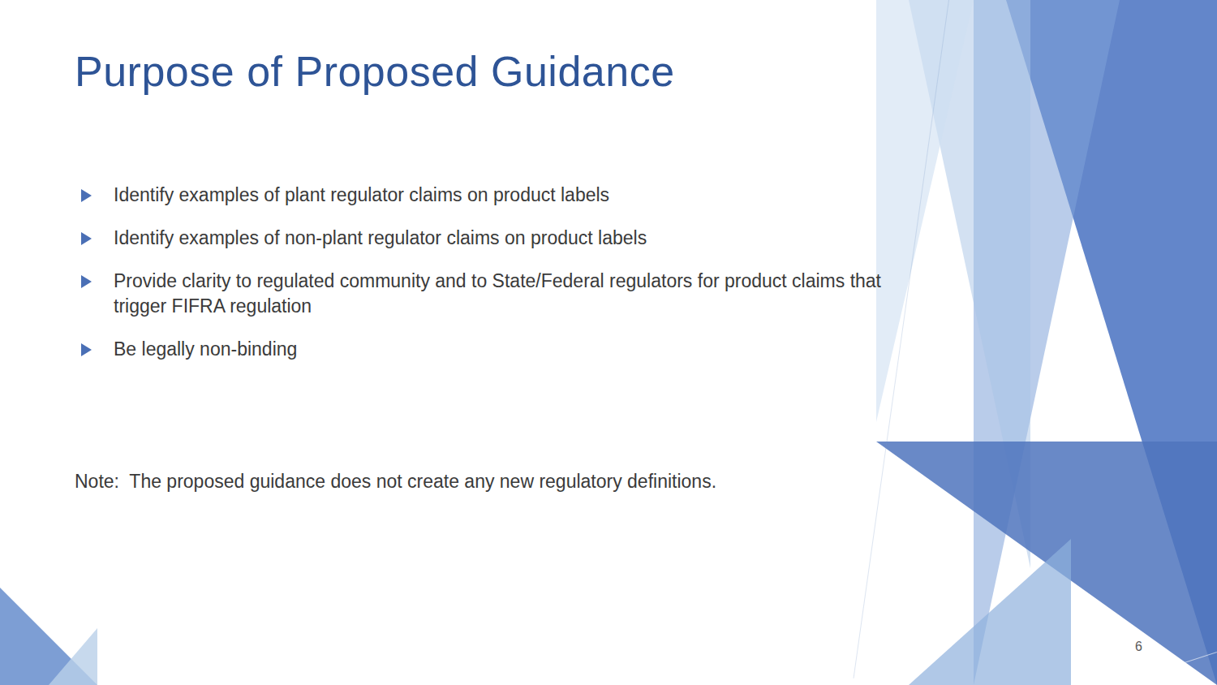Purpose of Proposed Guidance
Identify examples of plant regulator claims on product labels
Identify examples of non-plant regulator claims on product labels
Provide clarity to regulated community and to State/Federal regulators for product claims that trigger FIFRA regulation
Be legally non-binding
Note: The proposed guidance does not create any new regulatory definitions.
6